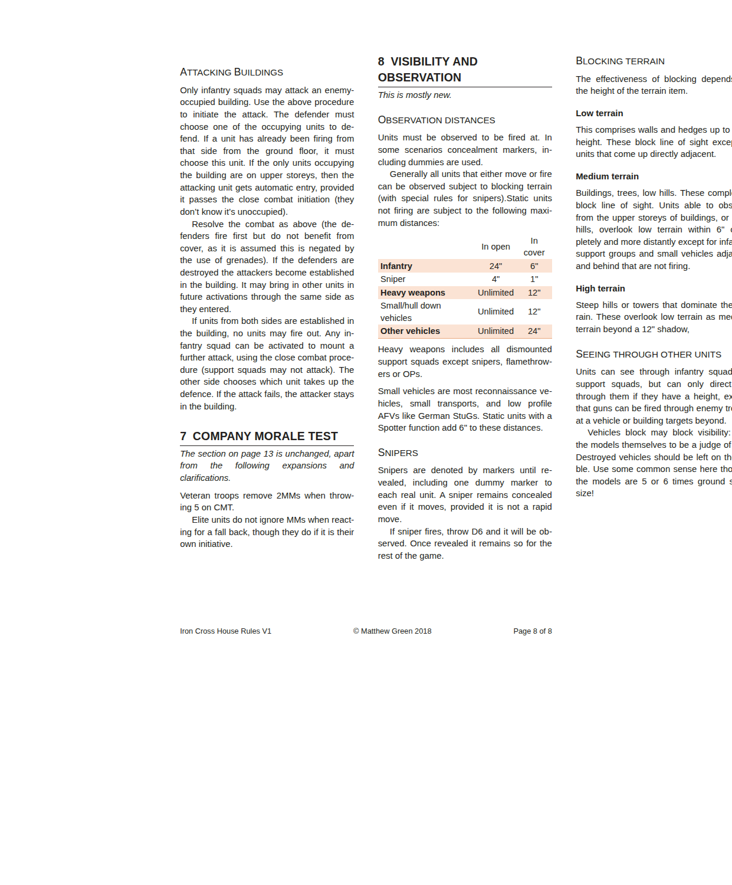ATTACKING BUILDINGS
Only infantry squads may attack an enemy-occupied building. Use the above procedure to initiate the attack. The defender must choose one of the occupying units to defend. If a unit has already been firing from that side from the ground floor, it must choose this unit. If the only units occupying the building are on upper storeys, then the attacking unit gets automatic entry, provided it passes the close combat initiation (they don’t know it’s unoccupied).
Resolve the combat as above (the defenders fire first but do not benefit from cover, as it is assumed this is negated by the use of grenades). If the defenders are destroyed the attackers become established in the building. It may bring in other units in future activations through the same side as they entered.
If units from both sides are established in the building, no units may fire out. Any infantry squad can be activated to mount a further attack, using the close combat procedure (support squads may not attack). The other side chooses which unit takes up the defence. If the attack fails, the attacker stays in the building.
7 COMPANY MORALE TEST
The section on page 13 is unchanged, apart from the following expansions and clarifications.
Veteran troops remove 2MMs when throwing 5 on CMT.
Elite units do not ignore MMs when reacting for a fall back, though they do if it is their own initiative.
8 VISIBILITY AND OBSERVATION
This is mostly new.
OBSERVATION DISTANCES
Units must be observed to be fired at. In some scenarios concealment markers, including dummies are used.
Generally all units that either move or fire can be observed subject to blocking terrain (with special rules for snipers).Static units not firing are subject to the following maximum distances:
| | In open | In cover |
| --- | --- | --- |
| Infantry | 24" | 6" |
| Sniper | 4" | 1" |
| Heavy weapons | Unlimited | 12" |
| Small/hull down vehicles | Unlimited | 12" |
| Other vehicles | Unlimited | 24" |
Heavy weapons includes all dismounted support squads except snipers, flamethrowers or OPs.
Small vehicles are most reconnaissance vehicles, small transports, and low profile AFVs like German StuGs. Static units with a Spotter function add 6" to these distances.
SNIPERS
Snipers are denoted by markers until revealed, including one dummy marker to each real unit. A sniper remains concealed even if it moves, provided it is not a rapid move.
If sniper fires, throw D6 and it will be observed. Once revealed it remains so for the rest of the game.
BLOCKING TERRAIN
The effectiveness of blocking depends on the height of the terrain item.
Low terrain
This comprises walls and hedges up to man height. These block line of sight except to units that come up directly adjacent.
Medium terrain
Buildings, trees, low hills. These completely block line of sight. Units able to observe from the upper storeys of buildings, or from hills, overlook low terrain within 6" completely and more distantly except for infantry, support groups and small vehicles adjacent and behind that are not firing.
High terrain
Steep hills or towers that dominate the terrain. These overlook low terrain as medium terrain beyond a 12" shadow,
SEEING THROUGH OTHER UNITS
Units can see through infantry squads or support squads, but can only direct fire through them if they have a height, except that guns can be fired through enemy troops at a vehicle or building targets beyond.
Vehicles block may block visibility: use the models themselves to be a judge of this. Destroyed vehicles should be left on the table. Use some common sense here though: the models are 5 or 6 times ground scale size!
Iron Cross House Rules V1
© Matthew Green 2018
Page 8 of 8